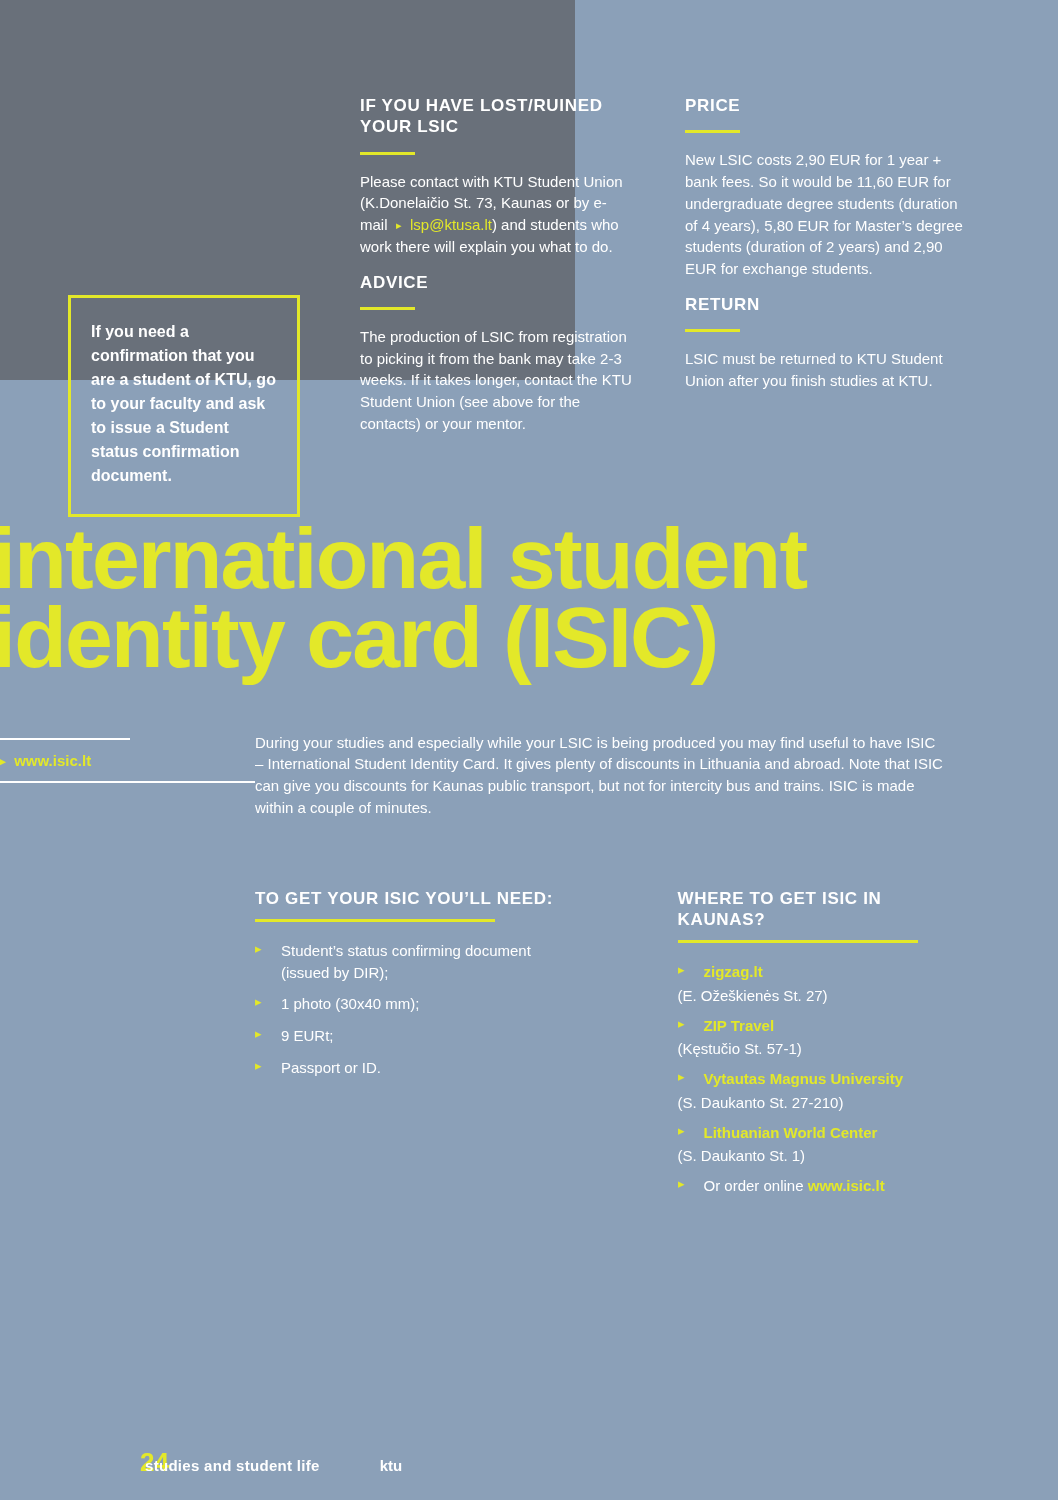IF YOU HAVE LOST/RUINED
YOUR LSIC
Please contact with KTU Student Union (K.Donelaičio St. 73, Kaunas or by e-mail ▸ lsp@ktusa.lt) and students who work there will explain you what to do.
ADVICE
The production of LSIC from registration to picking it from the bank may take 2-3 weeks. If it takes longer, contact the KTU Student Union (see above for the contacts) or your mentor.
PRICE
New LSIC costs 2,90 EUR for 1 year + bank fees. So it would be 11,60 EUR for undergraduate degree students (duration of 4 years), 5,80 EUR for Master’s degree students (duration of 2 years) and 2,90 EUR for exchange students.
RETURN
LSIC must be returned to KTU Student Union after you finish studies at KTU.
If you need a confirmation that you are a student of KTU, go to your faculty and ask to issue a Student status confirmation document.
international student
identity card (ISIC)
▸ www.isic.lt
During your studies and especially while your LSIC is being produced you may find useful to have ISIC – International Student Identity Card. It gives plenty of discounts in Lithuania and abroad. Note that ISIC can give you discounts for Kaunas public transport, but not for intercity bus and trains. ISIC is made within a couple of minutes.
TO GET YOUR ISIC YOU’LL NEED:
Student’s status confirming document(issued by DIR);
1 photo (30x40 mm);
9 EURt;
Passport or ID.
WHERE TO GET ISIC IN
KAUNAS?
zigzag.lt
(E. Ožeškienės St. 27)
ZIP Travel
(Kęstučio St. 57-1)
Vytautas Magnus University
(S. Daukanto St. 27-210)
Lithuanian World Center
(S. Daukanto St. 1)
Or order online www.isic.lt
24
studies and student life
ktu